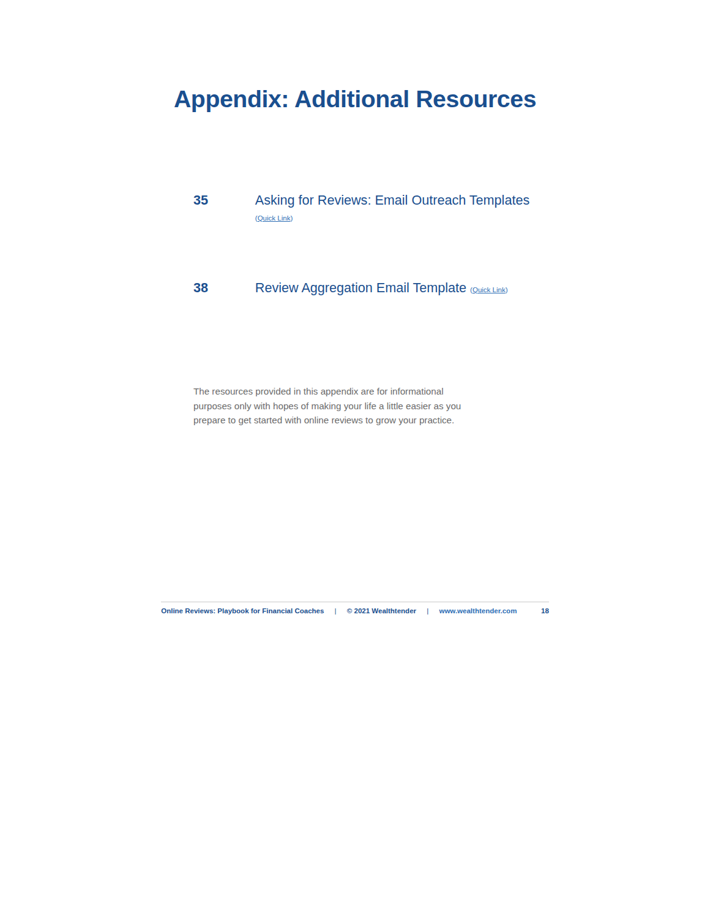Appendix: Additional Resources
35
Asking for Reviews: Email Outreach Templates (Quick Link)
38
Review Aggregation Email Template (Quick Link)
The resources provided in this appendix are for informational purposes only with hopes of making your life a little easier as you prepare to get started with online reviews to grow your practice.
Online Reviews: Playbook for Financial Coaches | © 2021 Wealthtender | www.wealthtender.com
18